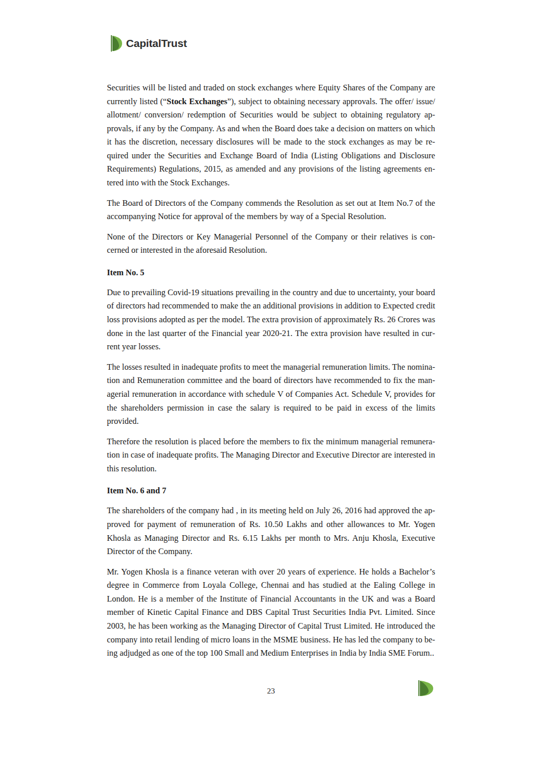Capital Trust
Securities will be listed and traded on stock exchanges where Equity Shares of the Company are currently listed (“Stock Exchanges”), subject to obtaining necessary approvals. The offer/ issue/ allotment/ conversion/ redemption of Securities would be subject to obtaining regulatory approvals, if any by the Company. As and when the Board does take a decision on matters on which it has the discretion, necessary disclosures will be made to the stock exchanges as may be required under the Securities and Exchange Board of India (Listing Obligations and Disclosure Requirements) Regulations, 2015, as amended and any provisions of the listing agreements entered into with the Stock Exchanges.
The Board of Directors of the Company commends the Resolution as set out at Item No.7 of the accompanying Notice for approval of the members by way of a Special Resolution.
None of the Directors or Key Managerial Personnel of the Company or their relatives is concerned or interested in the aforesaid Resolution.
Item No. 5
Due to prevailing Covid-19 situations prevailing in the country and due to uncertainty, your board of directors had recommended to make the an additional provisions in addition to Expected credit loss provisions adopted as per the model. The extra provision of approximately Rs. 26 Crores was done in the last quarter of the Financial year 2020-21. The extra provision have resulted in current year losses.
The losses resulted in inadequate profits to meet the managerial remuneration limits. The nomination and Remuneration committee and the board of directors have recommended to fix the managerial remuneration in accordance with schedule V of Companies Act. Schedule V, provides for the shareholders permission in case the salary is required to be paid in excess of the limits provided.
Therefore the resolution is placed before the members to fix the minimum managerial remuneration in case of inadequate profits. The Managing Director and Executive Director are interested in this resolution.
Item No. 6 and 7
The shareholders of the company had , in its meeting held on July 26, 2016 had approved the approved for payment of remuneration of Rs. 10.50 Lakhs and other allowances to Mr. Yogen Khosla as Managing Director and Rs. 6.15 Lakhs per month to Mrs. Anju Khosla, Executive Director of the Company.
Mr. Yogen Khosla is a finance veteran with over 20 years of experience. He holds a Bachelor’s degree in Commerce from Loyala College, Chennai and has studied at the Ealing College in London. He is a member of the Institute of Financial Accountants in the UK and was a Board member of Kinetic Capital Finance and DBS Capital Trust Securities India Pvt. Limited. Since 2003, he has been working as the Managing Director of Capital Trust Limited. He introduced the company into retail lending of micro loans in the MSME business. He has led the company to being adjudged as one of the top 100 Small and Medium Enterprises in India by India SME Forum..
23